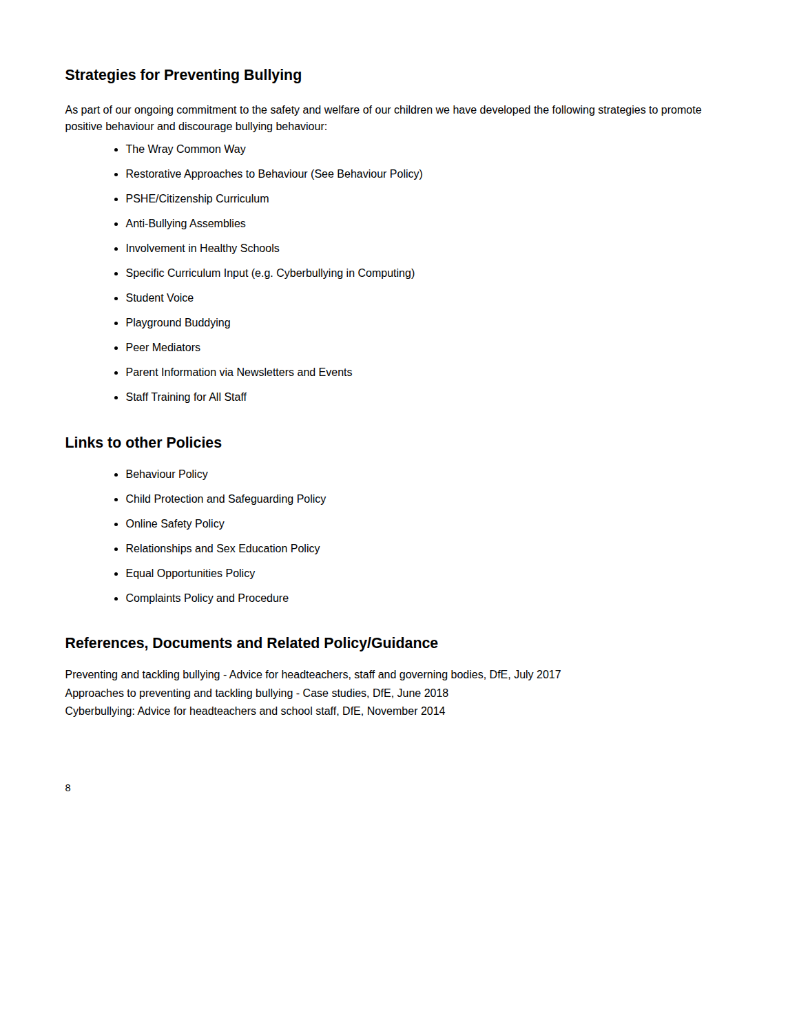Strategies for Preventing Bullying
As part of our ongoing commitment to the safety and welfare of our children we have developed the following strategies to promote positive behaviour and discourage bullying behaviour:
The Wray Common Way
Restorative Approaches to Behaviour (See Behaviour Policy)
PSHE/Citizenship Curriculum
Anti-Bullying Assemblies
Involvement in Healthy Schools
Specific Curriculum Input (e.g. Cyberbullying in Computing)
Student Voice
Playground Buddying
Peer Mediators
Parent Information via Newsletters and Events
Staff Training for All Staff
Links to other Policies
Behaviour Policy
Child Protection and Safeguarding Policy
Online Safety Policy
Relationships and Sex Education Policy
Equal Opportunities Policy
Complaints Policy and Procedure
References, Documents and Related Policy/Guidance
Preventing and tackling bullying - Advice for headteachers, staff and governing bodies, DfE, July 2017
Approaches to preventing and tackling bullying - Case studies, DfE, June 2018
Cyberbullying: Advice for headteachers and school staff, DfE, November 2014
8